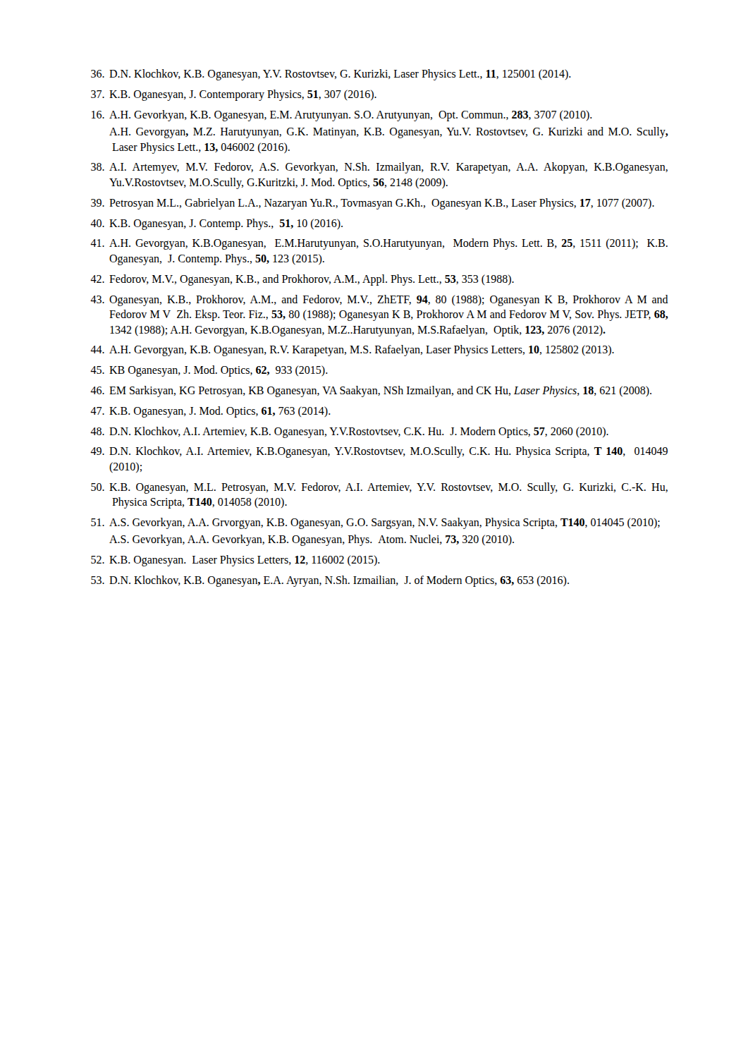36. D.N. Klochkov, K.B. Oganesyan, Y.V. Rostovtsev, G. Kurizki, Laser Physics Lett., 11, 125001 (2014).
37. K.B. Oganesyan, J. Contemporary Physics, 51, 307 (2016).
16. A.H. Gevorkyan, K.B. Oganesyan, E.M. Arutyunyan. S.O. Arutyunyan, Opt. Commun., 283, 3707 (2010). A.H. Gevorgyan, M.Z. Harutyunyan, G.K. Matinyan, K.B. Oganesyan, Yu.V. Rostovtsev, G. Kurizki and M.O. Scully, Laser Physics Lett., 13, 046002 (2016).
38. A.I. Artemyev, M.V. Fedorov, A.S. Gevorkyan, N.Sh. Izmailyan, R.V. Karapetyan, A.A. Akopyan, K.B.Oganesyan, Yu.V.Rostovtsev, M.O.Scully, G.Kuritzki, J. Mod. Optics, 56, 2148 (2009).
39. Petrosyan M.L., Gabrielyan L.A., Nazaryan Yu.R., Tovmasyan G.Kh., Oganesyan K.B., Laser Physics, 17, 1077 (2007).
40. K.B. Oganesyan, J. Contemp. Phys., 51, 10 (2016).
41. A.H. Gevorgyan, K.B.Oganesyan, E.M.Harutyunyan, S.O.Harutyunyan, Modern Phys. Lett. B, 25, 1511 (2011); K.B. Oganesyan, J. Contemp. Phys., 50, 123 (2015).
42. Fedorov, M.V., Oganesyan, K.B., and Prokhorov, A.M., Appl. Phys. Lett., 53, 353 (1988).
43. Oganesyan, K.B., Prokhorov, A.M., and Fedorov, M.V., ZhETF, 94, 80 (1988); Oganesyan K B, Prokhorov A M and Fedorov M V Zh. Eksp. Teor. Fiz., 53, 80 (1988); Oganesyan K B, Prokhorov A M and Fedorov M V, Sov. Phys. JETP, 68, 1342 (1988); A.H. Gevorgyan, K.B.Oganesyan, M.Z..Harutyunyan, M.S.Rafaelyan, Optik, 123, 2076 (2012).
44. A.H. Gevorgyan, K.B. Oganesyan, R.V. Karapetyan, M.S. Rafaelyan, Laser Physics Letters, 10, 125802 (2013).
45. KB Oganesyan, J. Mod. Optics, 62, 933 (2015).
46. EM Sarkisyan, KG Petrosyan, KB Oganesyan, VA Saakyan, NSh Izmailyan, and CK Hu, Laser Physics, 18, 621 (2008).
47. K.B. Oganesyan, J. Mod. Optics, 61, 763 (2014).
48. D.N. Klochkov, A.I. Artemiev, K.B. Oganesyan, Y.V.Rostovtsev, C.K. Hu. J. Modern Optics, 57, 2060 (2010).
49. D.N. Klochkov, A.I. Artemiev, K.B.Oganesyan, Y.V.Rostovtsev, M.O.Scully, C.K. Hu. Physica Scripta, T 140, 014049 (2010);
50. K.B. Oganesyan, M.L. Petrosyan, M.V. Fedorov, A.I. Artemiev, Y.V. Rostovtsev, M.O. Scully, G. Kurizki, C.-K. Hu, Physica Scripta, T140, 014058 (2010).
51. A.S. Gevorkyan, A.A. Grvorgyan, K.B. Oganesyan, G.O. Sargsyan, N.V. Saakyan, Physica Scripta, T140, 014045 (2010); A.S. Gevorkyan, A.A. Gevorkyan, K.B. Oganesyan, Phys. Atom. Nuclei, 73, 320 (2010).
52. K.B. Oganesyan. Laser Physics Letters, 12, 116002 (2015).
53. D.N. Klochkov, K.B. Oganesyan, E.A. Ayryan, N.Sh. Izmailian, J. of Modern Optics, 63, 653 (2016).